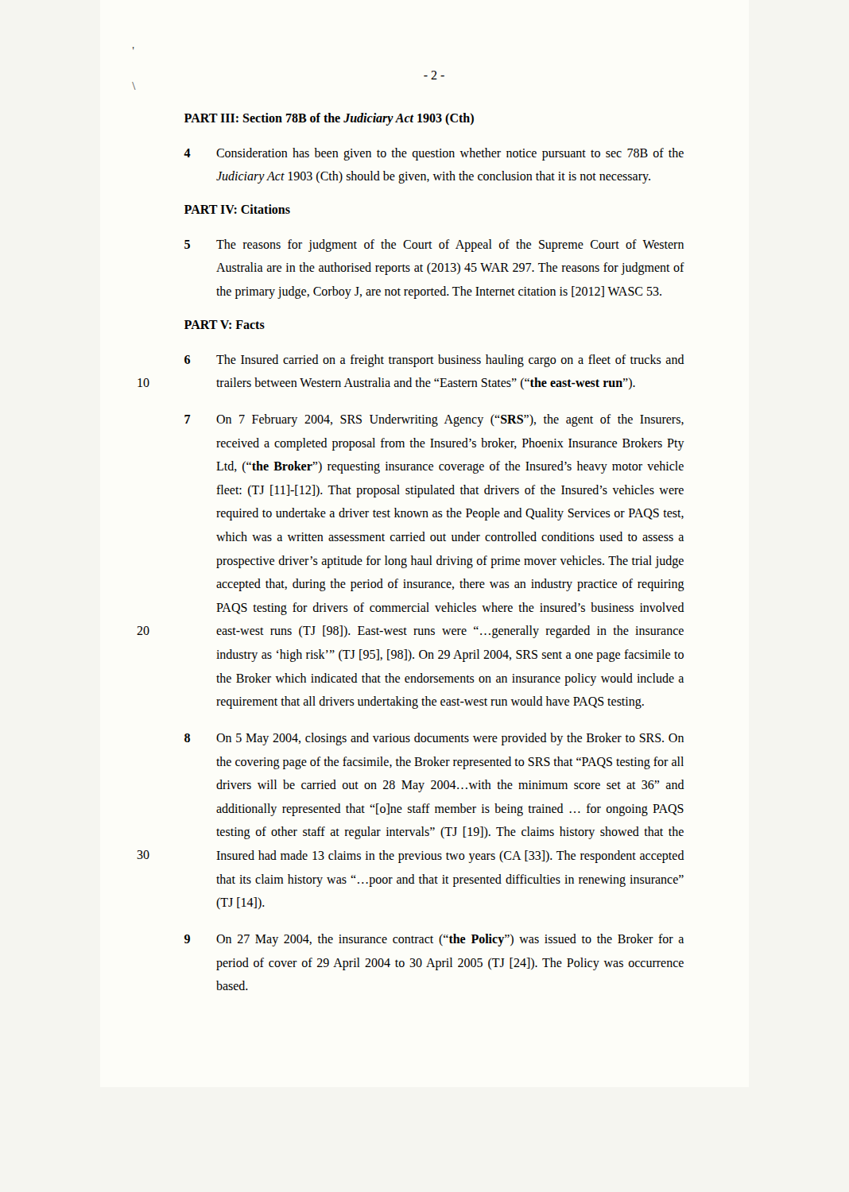' \
- 2 -
PART III: Section 78B of the Judiciary Act 1903 (Cth)
4 Consideration has been given to the question whether notice pursuant to sec 78B of the Judiciary Act 1903 (Cth) should be given, with the conclusion that it is not necessary.
PART IV: Citations
5 The reasons for judgment of the Court of Appeal of the Supreme Court of Western Australia are in the authorised reports at (2013) 45 WAR 297. The reasons for judgment of the primary judge, Corboy J, are not reported. The Internet citation is [2012] WASC 53.
PART V: Facts
6 10 The Insured carried on a freight transport business hauling cargo on a fleet of trucks and trailers between Western Australia and the “Eastern States” (“the east-west run”).
7 20 On 7 February 2004, SRS Underwriting Agency (“SRS”), the agent of the Insurers, received a completed proposal from the Insured’s broker, Phoenix Insurance Brokers Pty Ltd, (“the Broker”) requesting insurance coverage of the Insured’s heavy motor vehicle fleet: (TJ [11]-[12]). That proposal stipulated that drivers of the Insured’s vehicles were required to undertake a driver test known as the People and Quality Services or PAQS test, which was a written assessment carried out under controlled conditions used to assess a prospective driver’s aptitude for long haul driving of prime mover vehicles. The trial judge accepted that, during the period of insurance, there was an industry practice of requiring PAQS testing for drivers of commercial vehicles where the insured’s business involved east-west runs (TJ [98]). East-west runs were “…generally regarded in the insurance industry as ‘high risk’” (TJ [95], [98]). On 29 April 2004, SRS sent a one page facsimile to the Broker which indicated that the endorsements on an insurance policy would include a requirement that all drivers undertaking the east-west run would have PAQS testing.
8 30 On 5 May 2004, closings and various documents were provided by the Broker to SRS. On the covering page of the facsimile, the Broker represented to SRS that “PAQS testing for all drivers will be carried out on 28 May 2004…with the minimum score set at 36” and additionally represented that “[o]ne staff member is being trained … for ongoing PAQS testing of other staff at regular intervals” (TJ [19]). The claims history showed that the Insured had made 13 claims in the previous two years (CA [33]). The respondent accepted that its claim history was “…poor and that it presented difficulties in renewing insurance” (TJ [14]).
9 On 27 May 2004, the insurance contract (“the Policy”) was issued to the Broker for a period of cover of 29 April 2004 to 30 April 2005 (TJ [24]). The Policy was occurrence based.